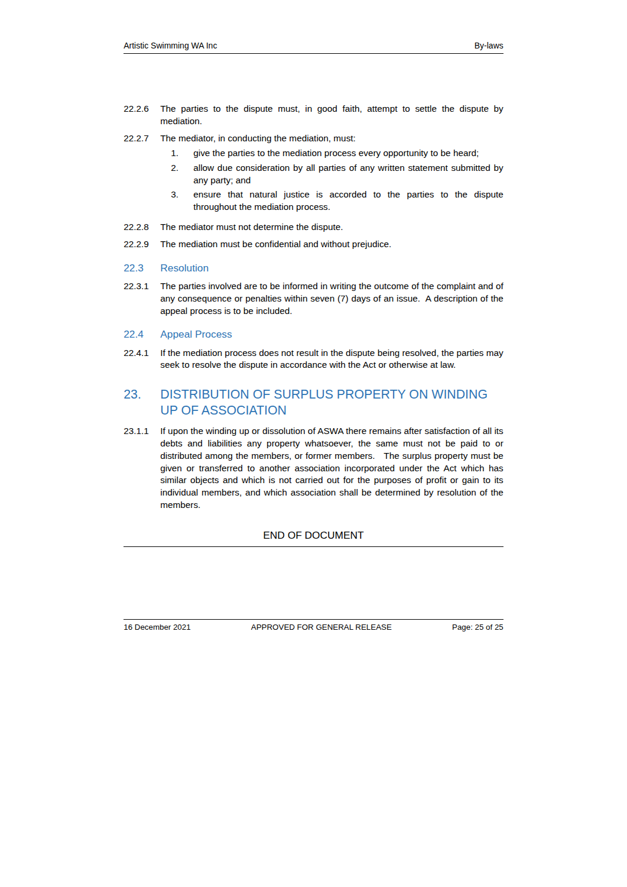Artistic Swimming WA Inc
By-laws
22.2.6
The parties to the dispute must, in good faith, attempt to settle the dispute by mediation.
22.2.7
The mediator, in conducting the mediation, must:
1.
give the parties to the mediation process every opportunity to be heard;
2.
allow due consideration by all parties of any written statement submitted by any party; and
3.
ensure that natural justice is accorded to the parties to the dispute throughout the mediation process.
22.2.8
The mediator must not determine the dispute.
22.2.9
The mediation must be confidential and without prejudice.
22.3 Resolution
22.3.1
The parties involved are to be informed in writing the outcome of the complaint and of any consequence or penalties within seven (7) days of an issue. A description of the appeal process is to be included.
22.4 Appeal Process
22.4.1
If the mediation process does not result in the dispute being resolved, the parties may seek to resolve the dispute in accordance with the Act or otherwise at law.
23. DISTRIBUTION OF SURPLUS PROPERTY ON WINDING UP OF ASSOCIATION
23.1.1
If upon the winding up or dissolution of ASWA there remains after satisfaction of all its debts and liabilities any property whatsoever, the same must not be paid to or distributed among the members, or former members. The surplus property must be given or transferred to another association incorporated under the Act which has similar objects and which is not carried out for the purposes of profit or gain to its individual members, and which association shall be determined by resolution of the members.
END OF DOCUMENT
16 December 2021
APPROVED FOR GENERAL RELEASE
Page: 25 of 25